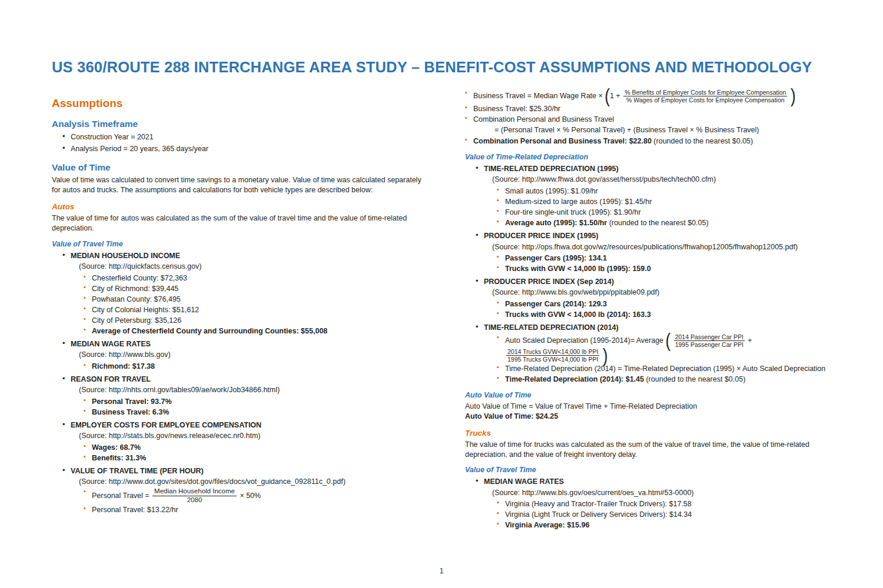US 360/ROUTE 288 INTERCHANGE AREA STUDY – BENEFIT-COST ASSUMPTIONS AND METHODOLOGY
Assumptions
Analysis Timeframe
Construction Year = 2021
Analysis Period = 20 years, 365 days/year
Value of Time
Value of time was calculated to convert time savings to a monetary value. Value of time was calculated separately for autos and trucks. The assumptions and calculations for both vehicle types are described below:
Autos
The value of time for autos was calculated as the sum of the value of travel time and the value of time-related depreciation.
Value of Travel Time
MEDIAN HOUSEHOLD INCOME
(Source: http://quickfacts.census.gov)
Chesterfield County: $72,363
City of Richmond: $39,445
Powhatan County: $76,495
City of Colonial Heights: $51,612
City of Petersburg: $35,126
Average of Chesterfield County and Surrounding Counties: $55,008
MEDIAN WAGE RATES
(Source: http://www.bls.gov)
Richmond: $17.38
REASON FOR TRAVEL
(Source: http://nhts.ornl.gov/tables09/ae/work/Job34866.html)
Personal Travel: 93.7%
Business Travel: 6.3%
EMPLOYER COSTS FOR EMPLOYEE COMPENSATION
(Source: http://stats.bls.gov/news.release/ecec.nr0.htm)
Wages: 68.7%
Benefits: 31.3%
VALUE OF TRAVEL TIME (PER HOUR)
(Source: http://www.dot.gov/sites/dot.gov/files/docs/vot_guidance_092811c_0.pdf)
Personal Travel = Median Household Income 2080 × 50%
Personal Travel: $13.22/hr
Business Travel = Median Wage Rate × (1 + % Benefits of Employer Costs for Employee Compensation% Wages of Employer Costs for Employee Compensation )
Business Travel: $25.30/hr
Combination Personal and Business Travel
= (Personal Travel × % Personal Travel) + (Business Travel × % Business Travel)
Combination Personal and Business Travel: $22.80 (rounded to the nearest $0.05)
Value of Time-Related Depreciation
TIME-RELATED DEPRECIATION (1995)
(Source: http://www.fhwa.dot.gov/asset/hersst/pubs/tech/tech00.cfm)
Small autos (1995): $1.09/hr
Medium-sized to large autos (1995): $1.45/hr
Four-tire single-unit truck (1995): $1.90/hr
Average auto (1995): $1.50/hr (rounded to the nearest $0.05)
PRODUCER PRICE INDEX (1995)
(Source: http://ops.fhwa.dot.gov/wz/resources/publications/fhwahop12005/fhwahop12005.pdf)
Passenger Cars (1995): 134.1
Trucks with GVW < 14,000 lb (1995): 159.0
PRODUCER PRICE INDEX (Sep 2014)
(Source: http://www.bls.gov/web/ppi/ppitable09.pdf)
Passenger Cars (2014): 129.3
Trucks with GVW < 14,000 lb (2014): 163.3
TIME-RELATED DEPRECIATION (2014)
Auto Scaled Depreciation (1995-2014)= Average ( 2014 Passenger Car PPI 1995 Passenger Car PPI + 2014 Trucks GVW<14,000 lb PPI 1995 Trucks GVW<14,000 lb PPI )
Time-Related Depreciation (2014) = Time-Related Depreciation (1995) × Auto Scaled Depreciation
Time-Related Depreciation (2014): $1.45 (rounded to the nearest $0.05)
Auto Value of Time
Auto Value of Time = Value of Travel Time + Time-Related Depreciation
Auto Value of Time: $24.25
Trucks
The value of time for trucks was calculated as the sum of the value of travel time, the value of time-related depreciation, and the value of freight inventory delay.
Value of Travel Time
MEDIAN WAGE RATES
(Source: http://www.bls.gov/oes/current/oes_va.htm#53-0000)
Virginia (Heavy and Tractor-Trailer Truck Drivers): $17.58
Virginia (Light Truck or Delivery Services Drivers): $14.34
Virginia Average: $15.96
1